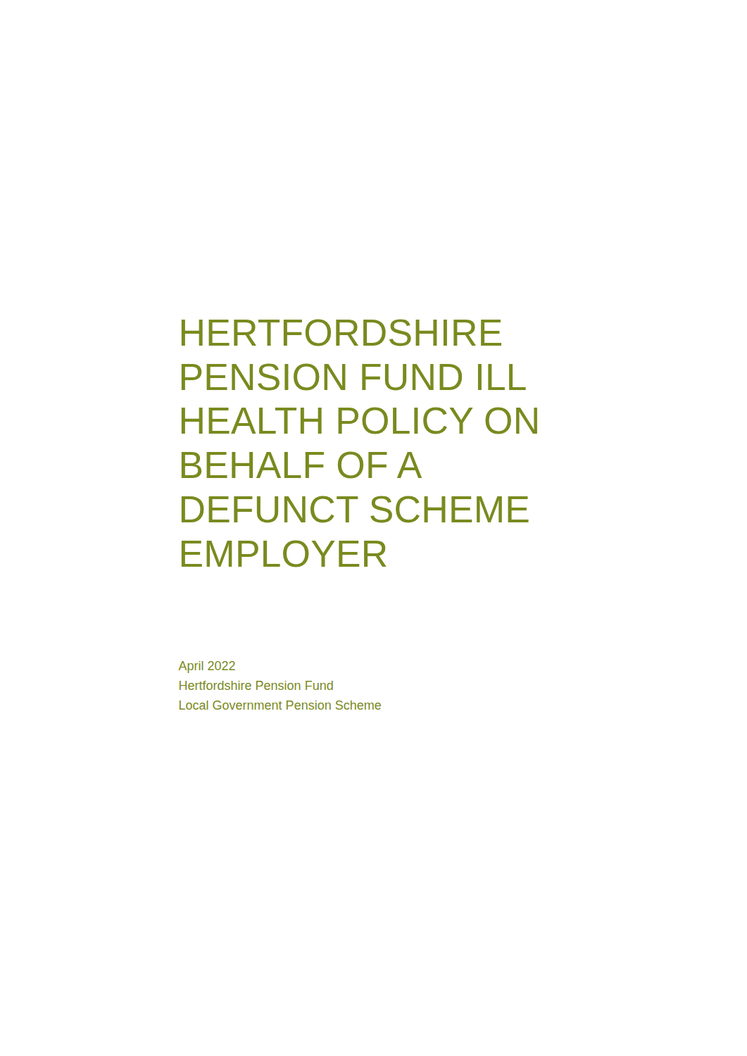HERTFORDSHIRE PENSION FUND ILL HEALTH POLICY ON BEHALF OF A DEFUNCT SCHEME EMPLOYER
April 2022
Hertfordshire Pension Fund
Local Government Pension Scheme